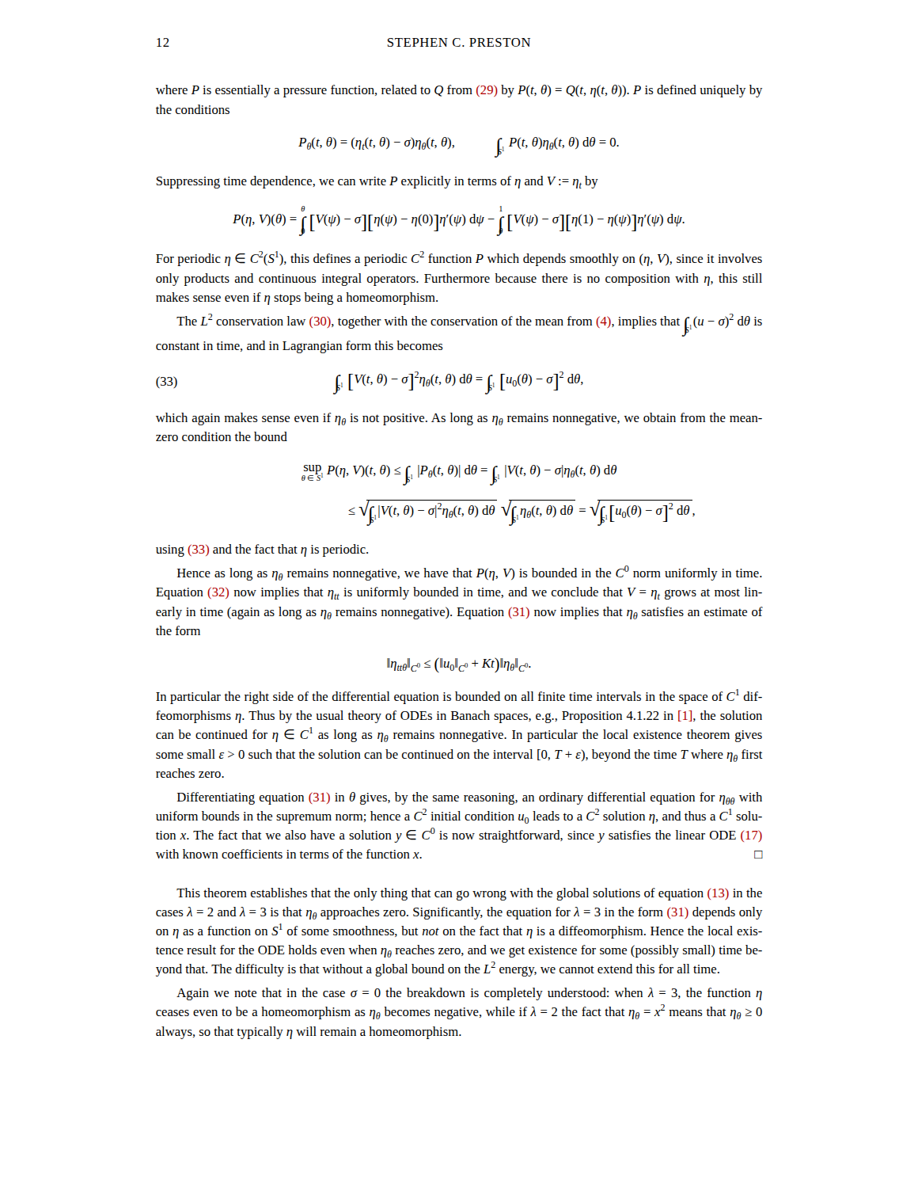12 STEPHEN C. PRESTON 12
where P is essentially a pressure function, related to Q from (29) by P(t, θ) = Q(t, η(t, θ)). P is defined uniquely by the conditions
Pθ(t, θ) = (ηt(t, θ) − σ)ηθ(t, θ), ∫S1 P(t, θ)ηθ(t, θ) dθ = 0.
Suppressing time dependence, we can write P explicitly in terms of η and V := ηt by
P(η, V)(θ) = θ∫0 [V(ψ) − σ][η(ψ) − η(0)] η′(ψ) dψ − 1∫θ [V(ψ) − σ][η(1) − η(ψ)] η′(ψ) dψ.
For periodic η ∈ C2(S1), this defines a periodic C2 function P which depends smoothly on (η, V), since it involves only products and continuous integral operators. Furthermore because there is no composition with η, this still makes sense even if η stops being a homeomorphism.
The L2 conservation law (30), together with the conservation of the mean from (4), implies that ∫S1(u − σ)2 dθ is constant in time, and in Lagrangian form this becomes
(33) ∫S1 [V(t, θ) − σ]2ηθ(t, θ) dθ = ∫S1 [u0(θ) − σ]2 dθ,
which again makes sense even if ηθ is not positive. As long as ηθ remains nonnegative, we obtain from the mean-zero condition the bound
sup θ ∈ S1 P(η, V)(t, θ) ≤ ∫S1 |Pθ(t, θ)| dθ = ∫S1 |V(t, θ) − σ|ηθ(t, θ) dθ
≤ ∫S1|V(t, θ) − σ|2ηθ(t, θ) dθ ∫S1 ηθ(t, θ) dθ = ∫S1[u0(θ) − σ]2 dθ,
using (33) and the fact that η is periodic.
Hence as long as ηθ remains nonnegative, we have that P(η, V) is bounded in the C0 norm uniformly in time. Equation (32) now implies that ηtt is uniformly bounded in time, and we conclude that V = ηt grows at most linearly in time (again as long as ηθ remains nonnegative). Equation (31) now implies that ηθ satisfies an estimate of the form
‖ηttθ‖C0 ≤ (‖u0‖C0 + Kt)‖ηθ‖C0.
In particular the right side of the differential equation is bounded on all finite time intervals in the space of C1 diffeomorphisms η. Thus by the usual theory of ODEs in Banach spaces, e.g., Proposition 4.1.22 in [1], the solution can be continued for η ∈ C1 as long as ηθ remains nonnegative. In particular the local existence theorem gives some small ε > 0 such that the solution can be continued on the interval [0, T + ε), beyond the time T where ηθ first reaches zero.
Differentiating equation (31) in θ gives, by the same reasoning, an ordinary differential equation for ηθθ with uniform bounds in the supremum norm; hence a C2 initial condition u0 leads to a C2 solution η, and thus a C1 solution x. The fact that we also have a solution y ∈ C0 is now straightforward, since y satisfies the linear ODE (17) with known coefficients in terms of the function x. □
This theorem establishes that the only thing that can go wrong with the global solutions of equation (13) in the cases λ = 2 and λ = 3 is that ηθ approaches zero. Significantly, the equation for λ = 3 in the form (31) depends only on η as a function on S1 of some smoothness, but not on the fact that η is a diffeomorphism. Hence the local existence result for the ODE holds even when ηθ reaches zero, and we get existence for some (possibly small) time beyond that. The difficulty is that without a global bound on the L2 energy, we cannot extend this for all time.
Again we note that in the case σ = 0 the breakdown is completely understood: when λ = 3, the function η ceases even to be a homeomorphism as ηθ becomes negative, while if λ = 2 the fact that ηθ = x2 means that ηθ ≥ 0 always, so that typically η will remain a homeomorphism.